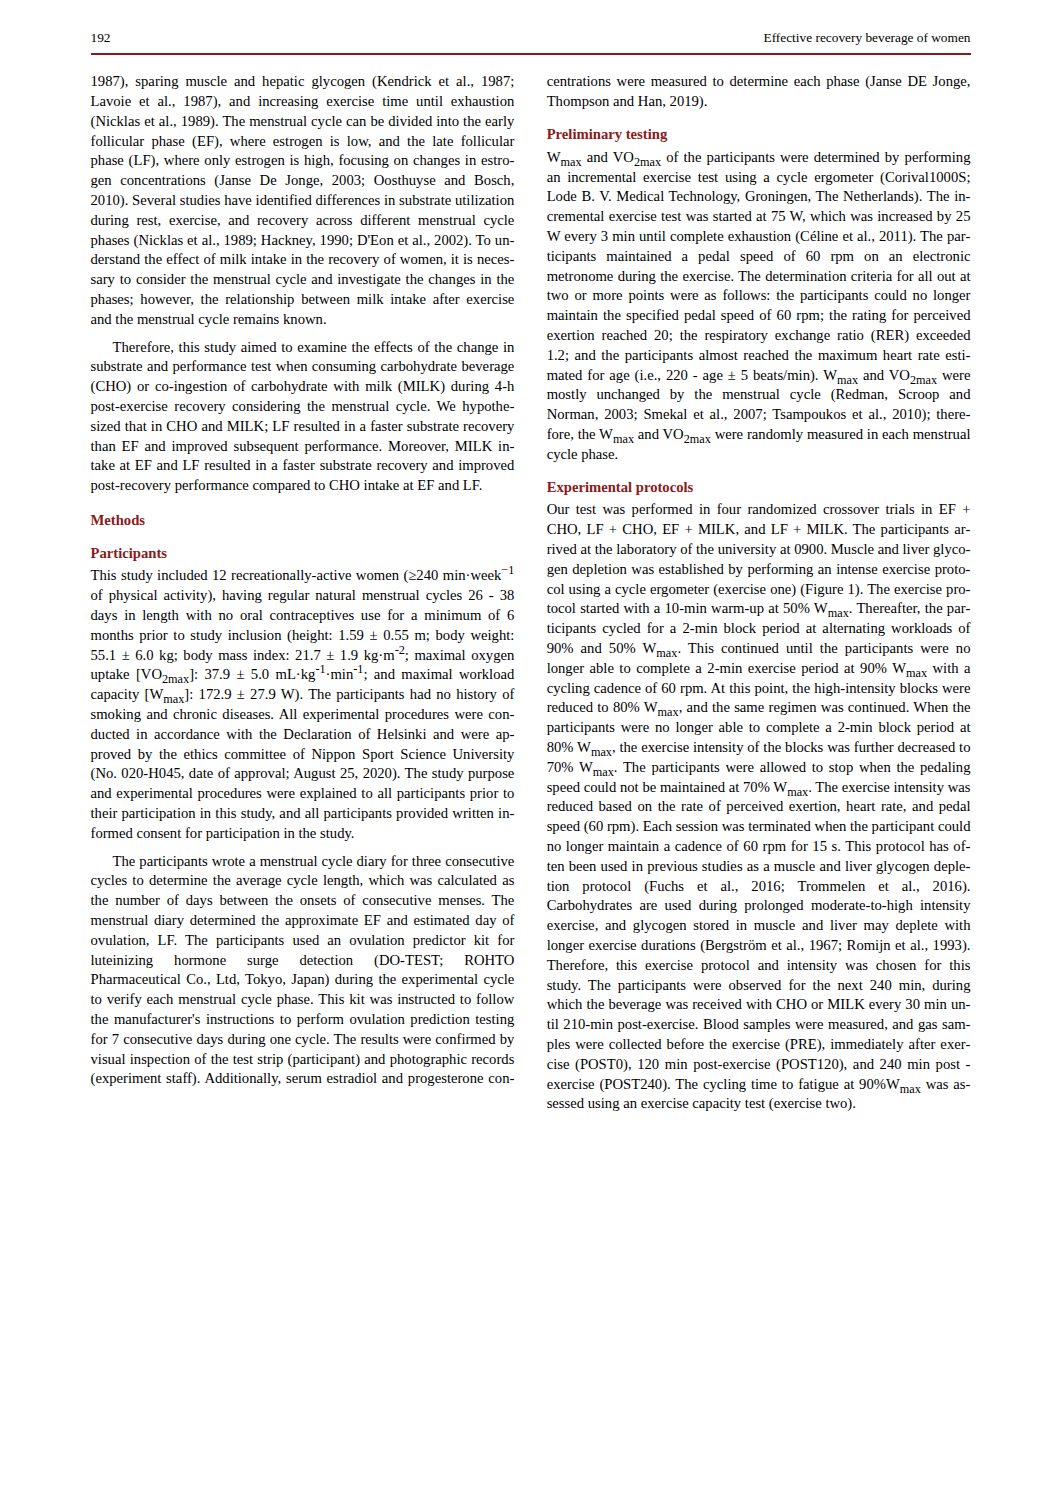192 Effective recovery beverage of women
1987), sparing muscle and hepatic glycogen (Kendrick et al., 1987; Lavoie et al., 1987), and increasing exercise time until exhaustion (Nicklas et al., 1989). The menstrual cycle can be divided into the early follicular phase (EF), where estrogen is low, and the late follicular phase (LF), where only estrogen is high, focusing on changes in estrogen concentrations (Janse De Jonge, 2003; Oosthuyse and Bosch, 2010). Several studies have identified differences in substrate utilization during rest, exercise, and recovery across different menstrual cycle phases (Nicklas et al., 1989; Hackney, 1990; D'Eon et al., 2002). To understand the effect of milk intake in the recovery of women, it is necessary to consider the menstrual cycle and investigate the changes in the phases; however, the relationship between milk intake after exercise and the menstrual cycle remains known.
Therefore, this study aimed to examine the effects of the change in substrate and performance test when consuming carbohydrate beverage (CHO) or co-ingestion of carbohydrate with milk (MILK) during 4-h post-exercise recovery considering the menstrual cycle. We hypothesized that in CHO and MILK; LF resulted in a faster substrate recovery than EF and improved subsequent performance. Moreover, MILK intake at EF and LF resulted in a faster substrate recovery and improved post-recovery performance compared to CHO intake at EF and LF.
Methods
Participants
This study included 12 recreationally-active women (≥240 min·week−1 of physical activity), having regular natural menstrual cycles 26 - 38 days in length with no oral contraceptives use for a minimum of 6 months prior to study inclusion (height: 1.59 ± 0.55 m; body weight: 55.1 ± 6.0 kg; body mass index: 21.7 ± 1.9 kg·m-2; maximal oxygen uptake [VO2max]: 37.9 ± 5.0 mL·kg-1·min-1; and maximal workload capacity [Wmax]: 172.9 ± 27.9 W). The participants had no history of smoking and chronic diseases. All experimental procedures were conducted in accordance with the Declaration of Helsinki and were approved by the ethics committee of Nippon Sport Science University (No. 020-H045, date of approval; August 25, 2020). The study purpose and experimental procedures were explained to all participants prior to their participation in this study, and all participants provided written informed consent for participation in the study.
The participants wrote a menstrual cycle diary for three consecutive cycles to determine the average cycle length, which was calculated as the number of days between the onsets of consecutive menses. The menstrual diary determined the approximate EF and estimated day of ovulation, LF. The participants used an ovulation predictor kit for luteinizing hormone surge detection (DO-TEST; ROHTO Pharmaceutical Co., Ltd, Tokyo, Japan) during the experimental cycle to verify each menstrual cycle phase. This kit was instructed to follow the manufacturer's instructions to perform ovulation prediction testing for 7 consecutive days during one cycle. The results were confirmed by visual inspection of the test strip (participant) and photographic records (experiment staff). Additionally, serum estradiol and progesterone concentrations were measured to determine each phase (Janse DE Jonge, Thompson and Han, 2019).
Preliminary testing
Wmax and VO2max of the participants were determined by performing an incremental exercise test using a cycle ergometer (Corival1000S; Lode B. V. Medical Technology, Groningen, The Netherlands). The incremental exercise test was started at 75 W, which was increased by 25 W every 3 min until complete exhaustion (Céline et al., 2011). The participants maintained a pedal speed of 60 rpm on an electronic metronome during the exercise. The determination criteria for all out at two or more points were as follows: the participants could no longer maintain the specified pedal speed of 60 rpm; the rating for perceived exertion reached 20; the respiratory exchange ratio (RER) exceeded 1.2; and the participants almost reached the maximum heart rate estimated for age (i.e., 220 - age ± 5 beats/min). Wmax and VO2max were mostly unchanged by the menstrual cycle (Redman, Scroop and Norman, 2003; Smekal et al., 2007; Tsampoukos et al., 2010); therefore, the Wmax and VO2max were randomly measured in each menstrual cycle phase.
Experimental protocols
Our test was performed in four randomized crossover trials in EF + CHO, LF + CHO, EF + MILK, and LF + MILK. The participants arrived at the laboratory of the university at 0900. Muscle and liver glycogen depletion was established by performing an intense exercise protocol using a cycle ergometer (exercise one) (Figure 1). The exercise protocol started with a 10-min warm-up at 50% Wmax. Thereafter, the participants cycled for a 2-min block period at alternating workloads of 90% and 50% Wmax. This continued until the participants were no longer able to complete a 2-min exercise period at 90% Wmax with a cycling cadence of 60 rpm. At this point, the high-intensity blocks were reduced to 80% Wmax, and the same regimen was continued. When the participants were no longer able to complete a 2-min block period at 80% Wmax, the exercise intensity of the blocks was further decreased to 70% Wmax. The participants were allowed to stop when the pedaling speed could not be maintained at 70% Wmax. The exercise intensity was reduced based on the rate of perceived exertion, heart rate, and pedal speed (60 rpm). Each session was terminated when the participant could no longer maintain a cadence of 60 rpm for 15 s. This protocol has often been used in previous studies as a muscle and liver glycogen depletion protocol (Fuchs et al., 2016; Trommelen et al., 2016). Carbohydrates are used during prolonged moderate-to-high intensity exercise, and glycogen stored in muscle and liver may deplete with longer exercise durations (Bergström et al., 1967; Romijn et al., 1993). Therefore, this exercise protocol and intensity was chosen for this study. The participants were observed for the next 240 min, during which the beverage was received with CHO or MILK every 30 min until 210-min post-exercise. Blood samples were measured, and gas samples were collected before the exercise (PRE), immediately after exercise (POST0), 120 min post-exercise (POST120), and 240 min post - exercise (POST240). The cycling time to fatigue at 90%Wmax was assessed using an exercise capacity test (exercise two).